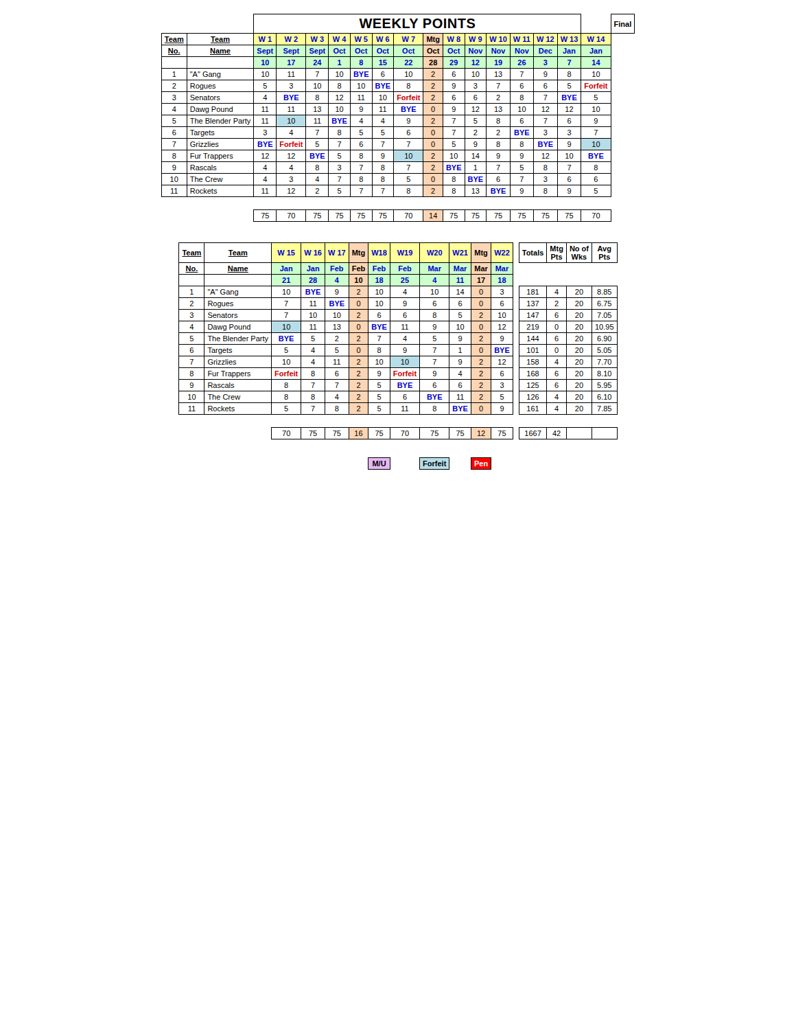| | | WEEKLY POINTS | | Final |
| Team | Team | W 1 | W 2 | W 3 | W 4 | W 5 | W 6 | W 7 | Mtg | W 8 | W 9 | W 10 | W 11 | W 12 | W 13 | W 14 |
| No. | Name | Sept | Sept | Sept | Oct | Oct | Oct | Oct | Oct | Oct | Nov | Nov | Nov | Dec | Jan | Jan |
| | | 10 | 17 | 24 | 1 | 8 | 15 | 22 | 28 | 29 | 12 | 19 | 26 | 3 | 7 | 14 |
| 1 | "A" Gang | 10 | 11 | 7 | 10 | BYE | 6 | 10 | 2 | 6 | 10 | 13 | 7 | 9 | 8 | 10 |
| 2 | Rogues | 5 | 3 | 10 | 8 | 10 | BYE | 8 | 2 | 9 | 3 | 7 | 6 | 6 | 5 | Forfeit |
| 3 | Senators | 4 | BYE | 8 | 12 | 11 | 10 | Forfeit | 2 | 6 | 6 | 2 | 8 | 7 | BYE | 5 |
| 4 | Dawg Pound | 11 | 11 | 13 | 10 | 9 | 11 | BYE | 0 | 9 | 12 | 13 | 10 | 12 | 12 | 10 |
| 5 | The Blender Party | 11 | 10 | 11 | BYE | 4 | 4 | 9 | 2 | 7 | 5 | 8 | 6 | 7 | 6 | 9 |
| 6 | Targets | 3 | 4 | 7 | 8 | 5 | 5 | 6 | 0 | 7 | 2 | 2 | BYE | 3 | 3 | 7 |
| 7 | Grizzlies | BYE | Forfeit | 5 | 7 | 6 | 7 | 7 | 0 | 5 | 9 | 8 | 8 | BYE | 9 | 10 |
| 8 | Fur Trappers | 12 | 12 | BYE | 5 | 8 | 9 | 10 | 2 | 10 | 14 | 9 | 9 | 12 | 10 | BYE |
| 9 | Rascals | 4 | 4 | 8 | 3 | 7 | 8 | 7 | 2 | BYE | 1 | 7 | 5 | 8 | 7 | 8 |
| 10 | The Crew | 4 | 3 | 4 | 7 | 8 | 8 | 5 | 0 | 8 | BYE | 6 | 7 | 3 | 6 | 6 |
| 11 | Rockets | 11 | 12 | 2 | 5 | 7 | 7 | 8 | 2 | 8 | 13 | BYE | 9 | 8 | 9 | 5 |
| | | 75 | 70 | 75 | 75 | 75 | 75 | 70 | 14 | 75 | 75 | 75 | 75 | 75 | 75 | 70 |
| Team | Team | W 15 | W 16 | W 17 | Mtg | W18 | W19 | W20 | W21 | Mtg | W22 | | Totals | Mtg Pts | No of Wks | Avg Pts |
| No. | Name | Jan | Jan | Feb | Feb | Feb | Feb | Mar | Mar | Mar | Mar | | | | | |
| | | 21 | 28 | 4 | 10 | 18 | 25 | 4 | 11 | 17 | 18 | | | | | |
| 1 | "A" Gang | 10 | BYE | 9 | 2 | 10 | 4 | 10 | 14 | 0 | 3 | | 181 | 4 | 20 | 8.85 |
| 2 | Rogues | 7 | 11 | BYE | 0 | 10 | 9 | 6 | 6 | 0 | 6 | | 137 | 2 | 20 | 6.75 |
| 3 | Senators | 7 | 10 | 10 | 2 | 6 | 6 | 8 | 5 | 2 | 10 | | 147 | 6 | 20 | 7.05 |
| 4 | Dawg Pound | 10 | 11 | 13 | 0 | BYE | 11 | 9 | 10 | 0 | 12 | | 219 | 0 | 20 | 10.95 |
| 5 | The Blender Party | BYE | 5 | 2 | 2 | 7 | 4 | 5 | 9 | 2 | 9 | | 144 | 6 | 20 | 6.90 |
| 6 | Targets | 5 | 4 | 5 | 0 | 8 | 9 | 7 | 1 | 0 | BYE | | 101 | 0 | 20 | 5.05 |
| 7 | Grizzlies | 10 | 4 | 11 | 2 | 10 | 10 | 7 | 9 | 2 | 12 | | 158 | 4 | 20 | 7.70 |
| 8 | Fur Trappers | Forfeit | 8 | 6 | 2 | 9 | Forfeit | 9 | 4 | 2 | 6 | | 168 | 6 | 20 | 8.10 |
| 9 | Rascals | 8 | 7 | 7 | 2 | 5 | BYE | 6 | 6 | 2 | 3 | | 125 | 6 | 20 | 5.95 |
| 10 | The Crew | 8 | 8 | 4 | 2 | 5 | 6 | BYE | 11 | 2 | 5 | | 126 | 4 | 20 | 6.10 |
| 11 | Rockets | 5 | 7 | 8 | 2 | 5 | 11 | 8 | BYE | 0 | 9 | | 161 | 4 | 20 | 7.85 |
| | | 70 | 75 | 75 | 16 | 75 | 70 | 75 | 75 | 12 | 75 | | 1667 | 42 | | |
| | | | | | | M/U | | Forfeit | | Pen | | | | | | |